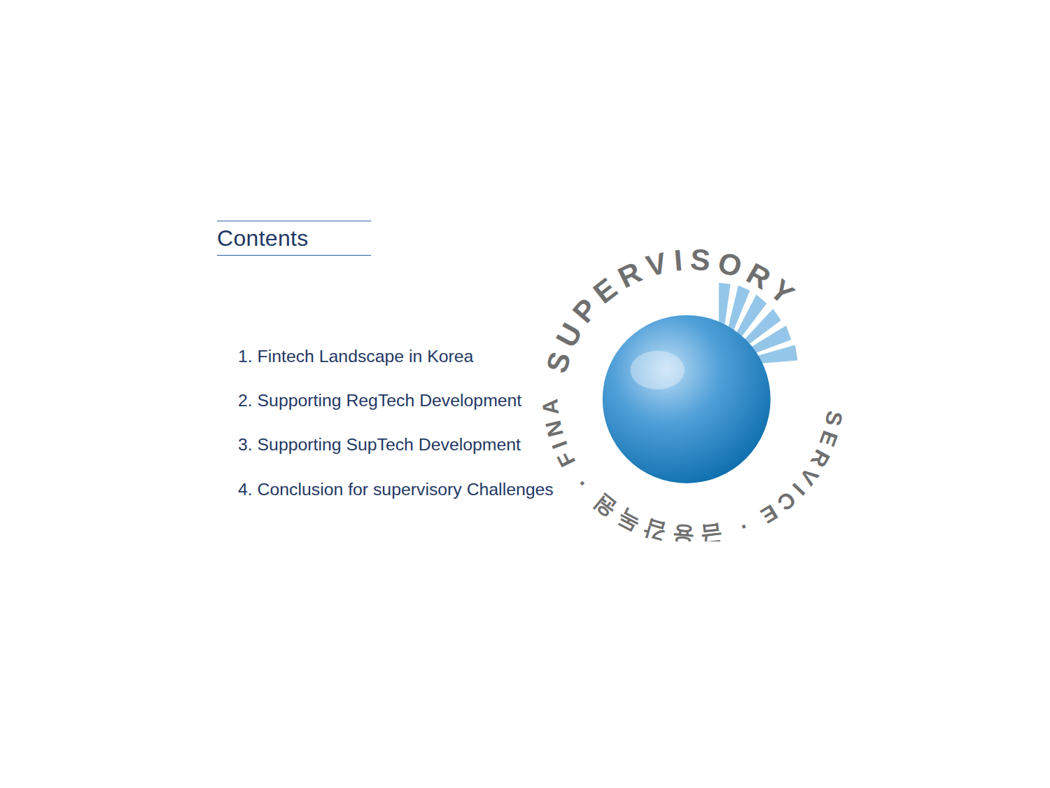Contents
1. Fintech Landscape in Korea
2. Supporting RegTech Development
3. Supporting SupTech Development
4. Conclusion for supervisory Challenges
SUPERVISORY SERVICE · 금융감독원 · FINANCIAL